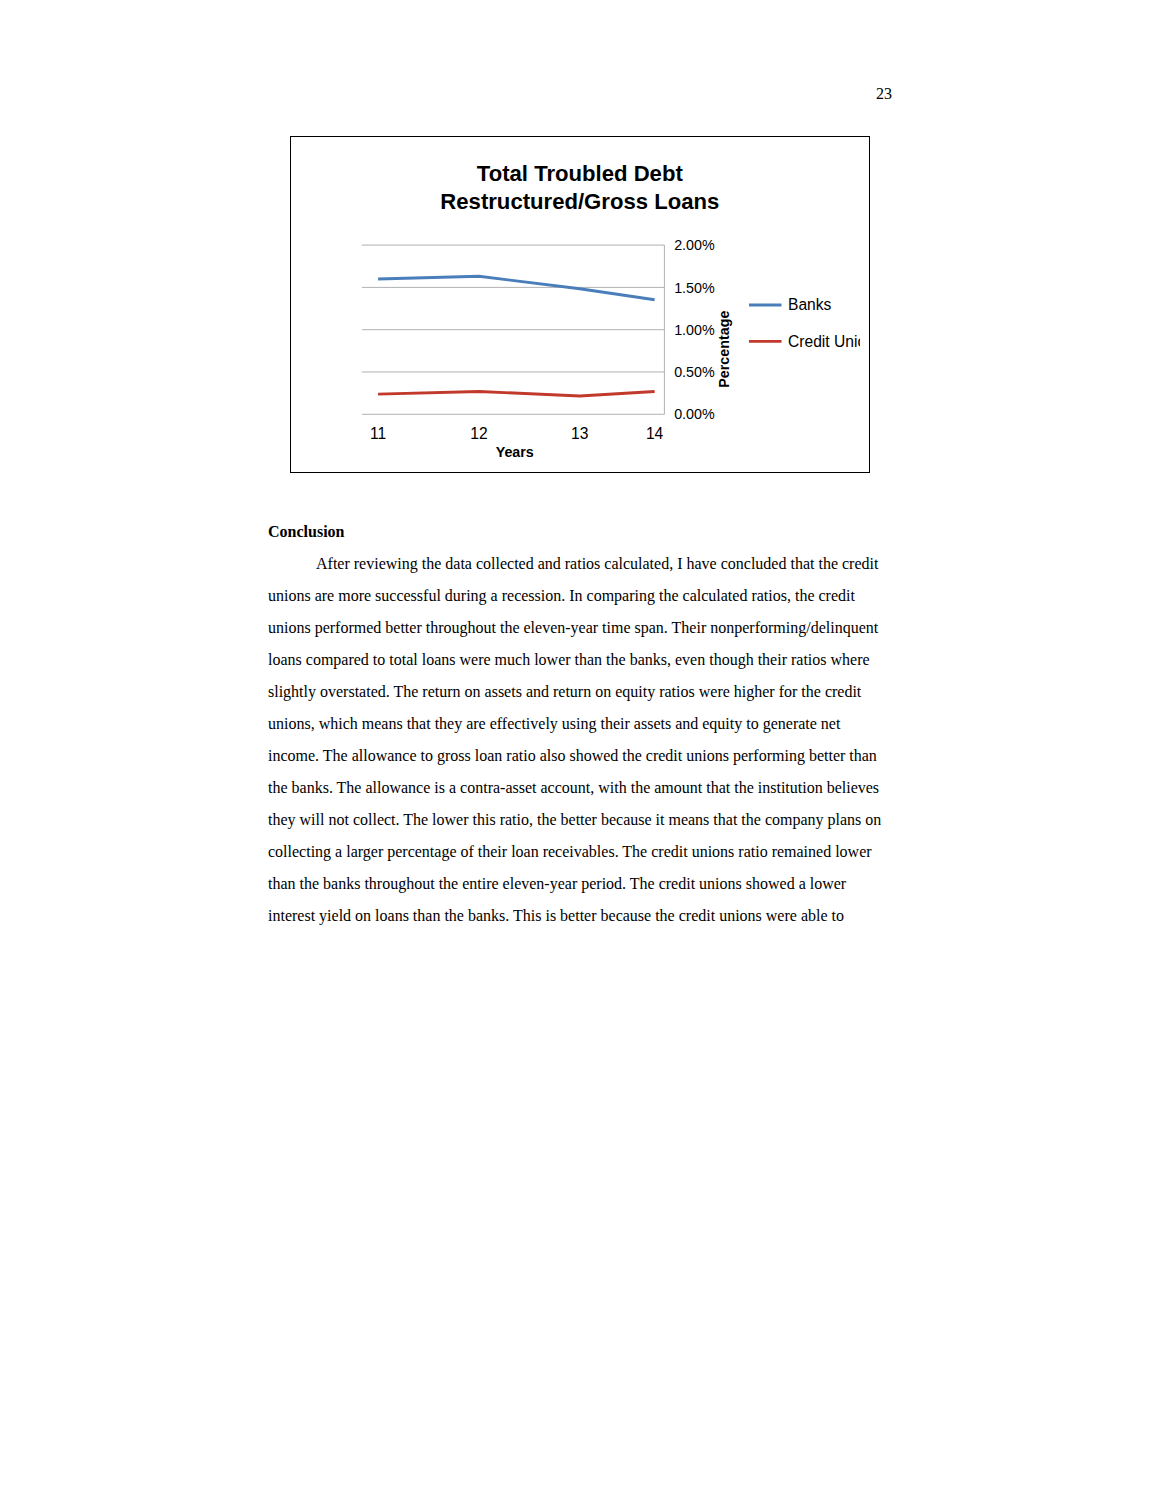23
Total Troubled Debt Restructured/Gross Loans Banks line declines from about 1.60% in year 11 to about 1.35% in year 14. Credit Unions line stays near 0.25% across all years. Total Troubled Debt Restructured/Gross Loans 2.00% 1.50% 1.00% 0.50% 0.00% Percentage 11 12 13 14 Years Banks Credit Unions
Conclusion
After reviewing the data collected and ratios calculated, I have concluded that the credit unions are more successful during a recession. In comparing the calculated ratios, the credit unions performed better throughout the eleven-year time span. Their nonperforming/delinquent loans compared to total loans were much lower than the banks, even though their ratios where slightly overstated. The return on assets and return on equity ratios were higher for the credit unions, which means that they are effectively using their assets and equity to generate net income. The allowance to gross loan ratio also showed the credit unions performing better than the banks. The allowance is a contra-asset account, with the amount that the institution believes they will not collect. The lower this ratio, the better because it means that the company plans on collecting a larger percentage of their loan receivables. The credit unions ratio remained lower than the banks throughout the entire eleven-year period. The credit unions showed a lower interest yield on loans than the banks. This is better because the credit unions were able to